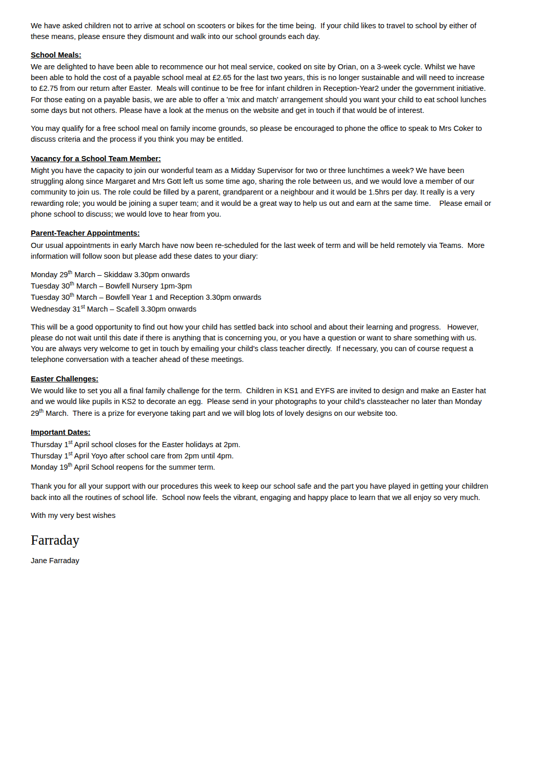We have asked children not to arrive at school on scooters or bikes for the time being. If your child likes to travel to school by either of these means, please ensure they dismount and walk into our school grounds each day.
School Meals:
We are delighted to have been able to recommence our hot meal service, cooked on site by Orian, on a 3-week cycle. Whilst we have been able to hold the cost of a payable school meal at £2.65 for the last two years, this is no longer sustainable and will need to increase to £2.75 from our return after Easter. Meals will continue to be free for infant children in Reception-Year2 under the government initiative. For those eating on a payable basis, we are able to offer a 'mix and match' arrangement should you want your child to eat school lunches some days but not others. Please have a look at the menus on the website and get in touch if that would be of interest.
You may qualify for a free school meal on family income grounds, so please be encouraged to phone the office to speak to Mrs Coker to discuss criteria and the process if you think you may be entitled.
Vacancy for a School Team Member:
Might you have the capacity to join our wonderful team as a Midday Supervisor for two or three lunchtimes a week? We have been struggling along since Margaret and Mrs Gott left us some time ago, sharing the role between us, and we would love a member of our community to join us. The role could be filled by a parent, grandparent or a neighbour and it would be 1.5hrs per day. It really is a very rewarding role; you would be joining a super team; and it would be a great way to help us out and earn at the same time. Please email or phone school to discuss; we would love to hear from you.
Parent-Teacher Appointments:
Our usual appointments in early March have now been re-scheduled for the last week of term and will be held remotely via Teams. More information will follow soon but please add these dates to your diary:
Monday 29th March – Skiddaw 3.30pm onwards
Tuesday 30th March – Bowfell Nursery 1pm-3pm
Tuesday 30th March – Bowfell Year 1 and Reception 3.30pm onwards
Wednesday 31st March – Scafell 3.30pm onwards
This will be a good opportunity to find out how your child has settled back into school and about their learning and progress. However, please do not wait until this date if there is anything that is concerning you, or you have a question or want to share something with us. You are always very welcome to get in touch by emailing your child's class teacher directly. If necessary, you can of course request a telephone conversation with a teacher ahead of these meetings.
Easter Challenges:
We would like to set you all a final family challenge for the term. Children in KS1 and EYFS are invited to design and make an Easter hat and we would like pupils in KS2 to decorate an egg. Please send in your photographs to your child's classteacher no later than Monday 29th March. There is a prize for everyone taking part and we will blog lots of lovely designs on our website too.
Important Dates:
Thursday 1st April school closes for the Easter holidays at 2pm.
Thursday 1st April Yoyo after school care from 2pm until 4pm.
Monday 19th April School reopens for the summer term.
Thank you for all your support with our procedures this week to keep our school safe and the part you have played in getting your children back into all the routines of school life. School now feels the vibrant, engaging and happy place to learn that we all enjoy so very much.
With my very best wishes
Farraday
Jane Farraday